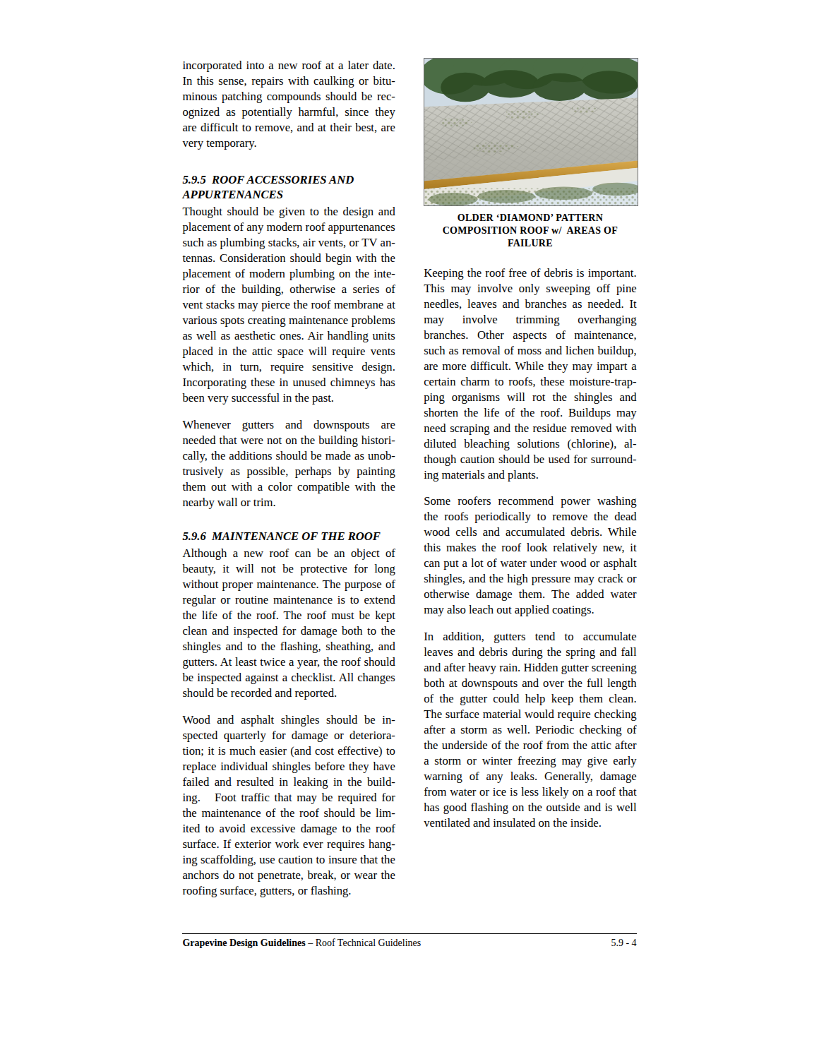incorporated into a new roof at a later date. In this sense, repairs with caulking or bituminous patching compounds should be recognized as potentially harmful, since they are difficult to remove, and at their best, are very temporary.
5.9.5 ROOF ACCESSORIES AND APPURTENANCES
Thought should be given to the design and placement of any modern roof appurtenances such as plumbing stacks, air vents, or TV antennas. Consideration should begin with the placement of modern plumbing on the interior of the building, otherwise a series of vent stacks may pierce the roof membrane at various spots creating maintenance problems as well as aesthetic ones. Air handling units placed in the attic space will require vents which, in turn, require sensitive design. Incorporating these in unused chimneys has been very successful in the past.
Whenever gutters and downspouts are needed that were not on the building historically, the additions should be made as unobtrusively as possible, perhaps by painting them out with a color compatible with the nearby wall or trim.
5.9.6 MAINTENANCE OF THE ROOF
Although a new roof can be an object of beauty, it will not be protective for long without proper maintenance. The purpose of regular or routine maintenance is to extend the life of the roof. The roof must be kept clean and inspected for damage both to the shingles and to the flashing, sheathing, and gutters. At least twice a year, the roof should be inspected against a checklist. All changes should be recorded and reported.
Wood and asphalt shingles should be inspected quarterly for damage or deterioration; it is much easier (and cost effective) to replace individual shingles before they have failed and resulted in leaking in the building. Foot traffic that may be required for the maintenance of the roof should be limited to avoid excessive damage to the roof surface. If exterior work ever requires hanging scaffolding, use caution to insure that the anchors do not penetrate, break, or wear the roofing surface, gutters, or flashing.
OLDER ‘DIAMOND’ PATTERN
COMPOSITION ROOF w/ AREAS OF
FAILURE
Keeping the roof free of debris is important. This may involve only sweeping off pine needles, leaves and branches as needed. It may involve trimming overhanging branches. Other aspects of maintenance, such as removal of moss and lichen buildup, are more difficult. While they may impart a certain charm to roofs, these moisture-trapping organisms will rot the shingles and shorten the life of the roof. Buildups may need scraping and the residue removed with diluted bleaching solutions (chlorine), although caution should be used for surrounding materials and plants.
Some roofers recommend power washing the roofs periodically to remove the dead wood cells and accumulated debris. While this makes the roof look relatively new, it can put a lot of water under wood or asphalt shingles, and the high pressure may crack or otherwise damage them. The added water may also leach out applied coatings.
In addition, gutters tend to accumulate leaves and debris during the spring and fall and after heavy rain. Hidden gutter screening both at downspouts and over the full length of the gutter could help keep them clean. The surface material would require checking after a storm as well. Periodic checking of the underside of the roof from the attic after a storm or winter freezing may give early warning of any leaks. Generally, damage from water or ice is less likely on a roof that has good flashing on the outside and is well ventilated and insulated on the inside.
Grapevine Design Guidelines – Roof Technical Guidelines
5.9 - 4